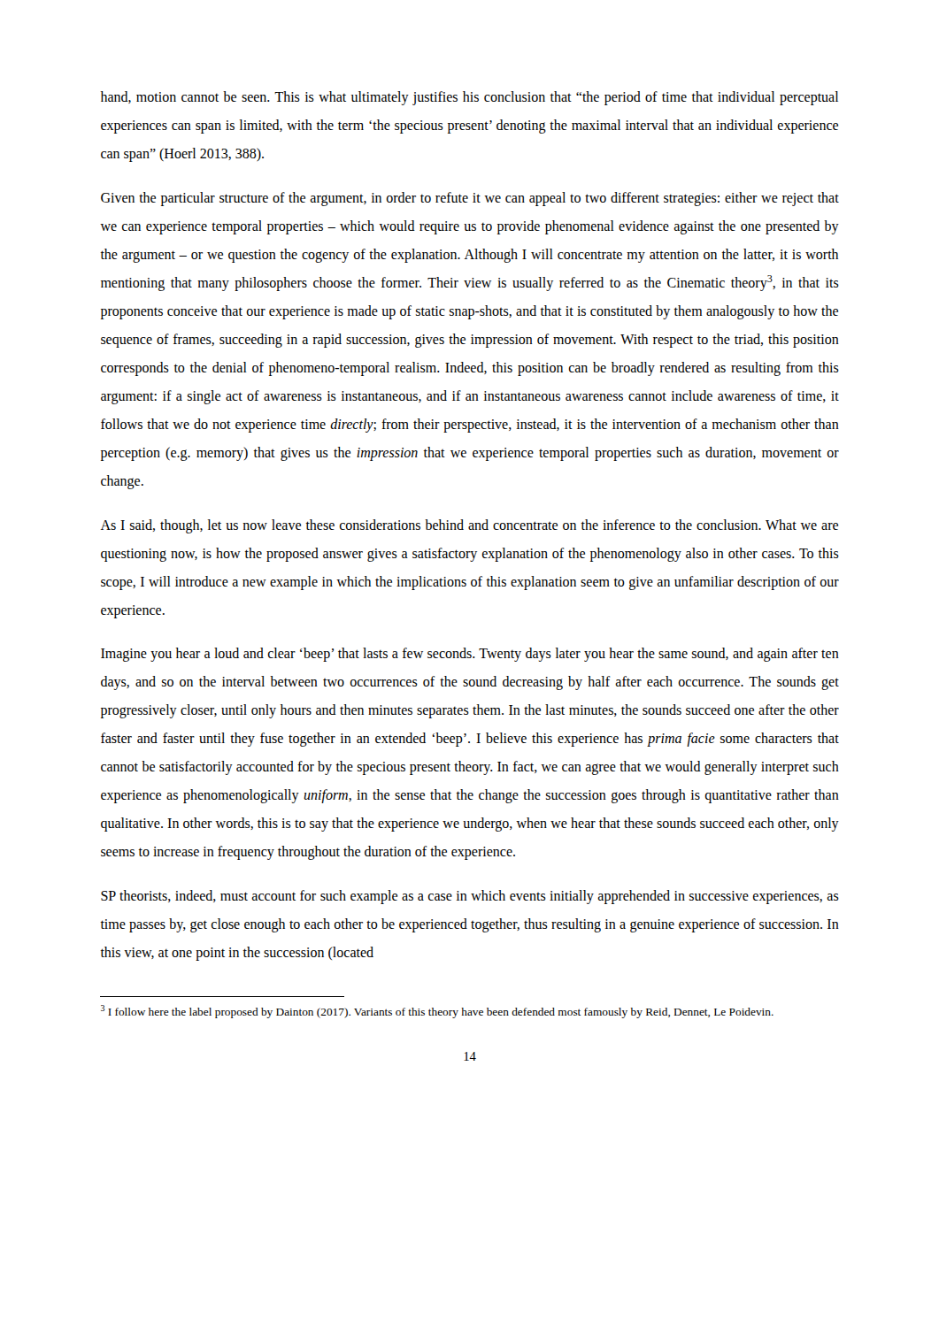hand, motion cannot be seen. This is what ultimately justifies his conclusion that “the period of time that individual perceptual experiences can span is limited, with the term ‘the specious present’ denoting the maximal interval that an individual experience can span” (Hoerl 2013, 388).
Given the particular structure of the argument, in order to refute it we can appeal to two different strategies: either we reject that we can experience temporal properties – which would require us to provide phenomenal evidence against the one presented by the argument – or we question the cogency of the explanation. Although I will concentrate my attention on the latter, it is worth mentioning that many philosophers choose the former. Their view is usually referred to as the Cinematic theory3, in that its proponents conceive that our experience is made up of static snap-shots, and that it is constituted by them analogously to how the sequence of frames, succeeding in a rapid succession, gives the impression of movement. With respect to the triad, this position corresponds to the denial of phenomeno-temporal realism. Indeed, this position can be broadly rendered as resulting from this argument: if a single act of awareness is instantaneous, and if an instantaneous awareness cannot include awareness of time, it follows that we do not experience time directly; from their perspective, instead, it is the intervention of a mechanism other than perception (e.g. memory) that gives us the impression that we experience temporal properties such as duration, movement or change.
As I said, though, let us now leave these considerations behind and concentrate on the inference to the conclusion. What we are questioning now, is how the proposed answer gives a satisfactory explanation of the phenomenology also in other cases. To this scope, I will introduce a new example in which the implications of this explanation seem to give an unfamiliar description of our experience.
Imagine you hear a loud and clear ‘beep’ that lasts a few seconds. Twenty days later you hear the same sound, and again after ten days, and so on the interval between two occurrences of the sound decreasing by half after each occurrence. The sounds get progressively closer, until only hours and then minutes separates them. In the last minutes, the sounds succeed one after the other faster and faster until they fuse together in an extended ‘beep’. I believe this experience has prima facie some characters that cannot be satisfactorily accounted for by the specious present theory. In fact, we can agree that we would generally interpret such experience as phenomenologically uniform, in the sense that the change the succession goes through is quantitative rather than qualitative. In other words, this is to say that the experience we undergo, when we hear that these sounds succeed each other, only seems to increase in frequency throughout the duration of the experience.
SP theorists, indeed, must account for such example as a case in which events initially apprehended in successive experiences, as time passes by, get close enough to each other to be experienced together, thus resulting in a genuine experience of succession. In this view, at one point in the succession (located
3 I follow here the label proposed by Dainton (2017). Variants of this theory have been defended most famously by Reid, Dennet, Le Poidevin.
14